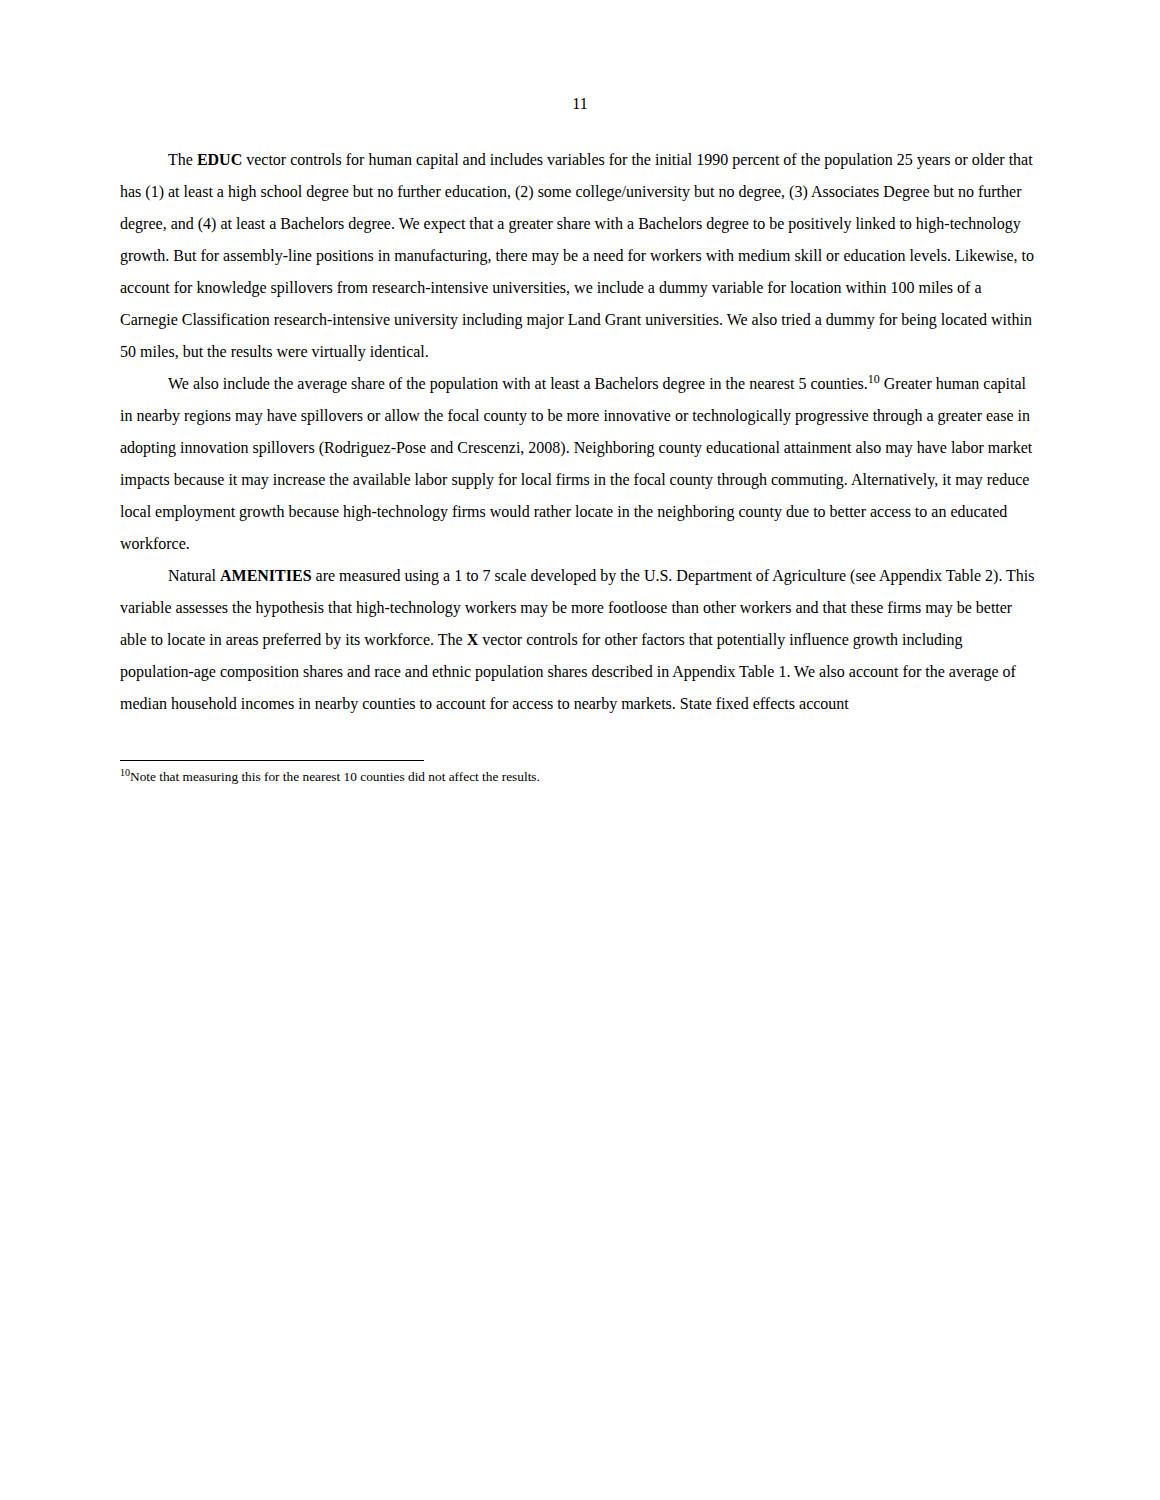11
The EDUC vector controls for human capital and includes variables for the initial 1990 percent of the population 25 years or older that has (1) at least a high school degree but no further education, (2) some college/university but no degree, (3) Associates Degree but no further degree, and (4) at least a Bachelors degree. We expect that a greater share with a Bachelors degree to be positively linked to high-technology growth. But for assembly-line positions in manufacturing, there may be a need for workers with medium skill or education levels. Likewise, to account for knowledge spillovers from research-intensive universities, we include a dummy variable for location within 100 miles of a Carnegie Classification research-intensive university including major Land Grant universities. We also tried a dummy for being located within 50 miles, but the results were virtually identical.
We also include the average share of the population with at least a Bachelors degree in the nearest 5 counties.10 Greater human capital in nearby regions may have spillovers or allow the focal county to be more innovative or technologically progressive through a greater ease in adopting innovation spillovers (Rodriguez-Pose and Crescenzi, 2008). Neighboring county educational attainment also may have labor market impacts because it may increase the available labor supply for local firms in the focal county through commuting. Alternatively, it may reduce local employment growth because high-technology firms would rather locate in the neighboring county due to better access to an educated workforce.
Natural AMENITIES are measured using a 1 to 7 scale developed by the U.S. Department of Agriculture (see Appendix Table 2). This variable assesses the hypothesis that high-technology workers may be more footloose than other workers and that these firms may be better able to locate in areas preferred by its workforce. The X vector controls for other factors that potentially influence growth including population-age composition shares and race and ethnic population shares described in Appendix Table 1. We also account for the average of median household incomes in nearby counties to account for access to nearby markets. State fixed effects account
10Note that measuring this for the nearest 10 counties did not affect the results.